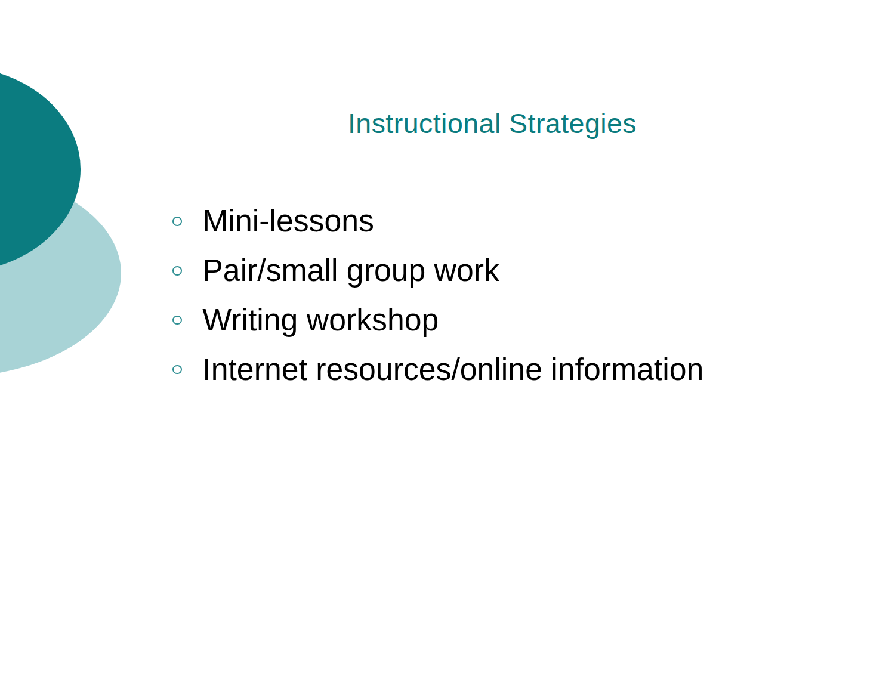Instructional Strategies
Mini-lessons
Pair/small group work
Writing workshop
Internet resources/online information